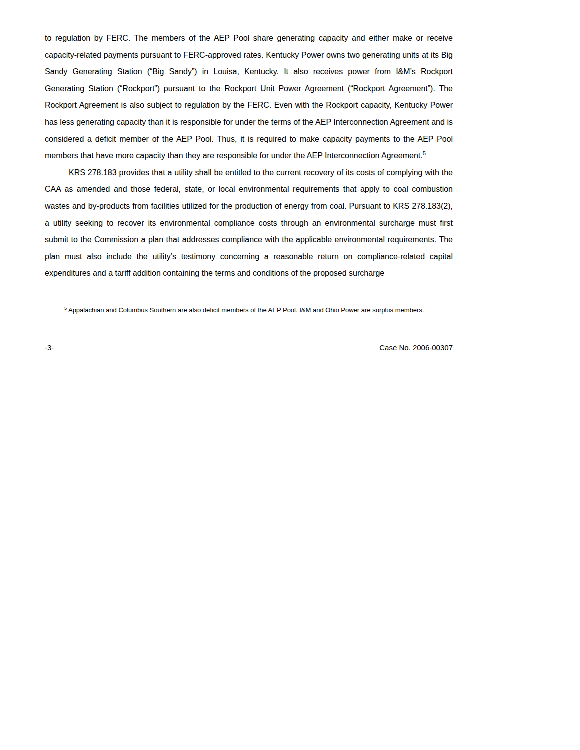to regulation by FERC. The members of the AEP Pool share generating capacity and either make or receive capacity-related payments pursuant to FERC-approved rates. Kentucky Power owns two generating units at its Big Sandy Generating Station (“Big Sandy”) in Louisa, Kentucky. It also receives power from I&M’s Rockport Generating Station (“Rockport”) pursuant to the Rockport Unit Power Agreement (“Rockport Agreement”). The Rockport Agreement is also subject to regulation by the FERC. Even with the Rockport capacity, Kentucky Power has less generating capacity than it is responsible for under the terms of the AEP Interconnection Agreement and is considered a deficit member of the AEP Pool. Thus, it is required to make capacity payments to the AEP Pool members that have more capacity than they are responsible for under the AEP Interconnection Agreement.5
KRS 278.183 provides that a utility shall be entitled to the current recovery of its costs of complying with the CAA as amended and those federal, state, or local environmental requirements that apply to coal combustion wastes and by-products from facilities utilized for the production of energy from coal. Pursuant to KRS 278.183(2), a utility seeking to recover its environmental compliance costs through an environmental surcharge must first submit to the Commission a plan that addresses compliance with the applicable environmental requirements. The plan must also include the utility’s testimony concerning a reasonable return on compliance-related capital expenditures and a tariff addition containing the terms and conditions of the proposed surcharge
5 Appalachian and Columbus Southern are also deficit members of the AEP Pool. I&M and Ohio Power are surplus members.
-3- Case No. 2006-00307